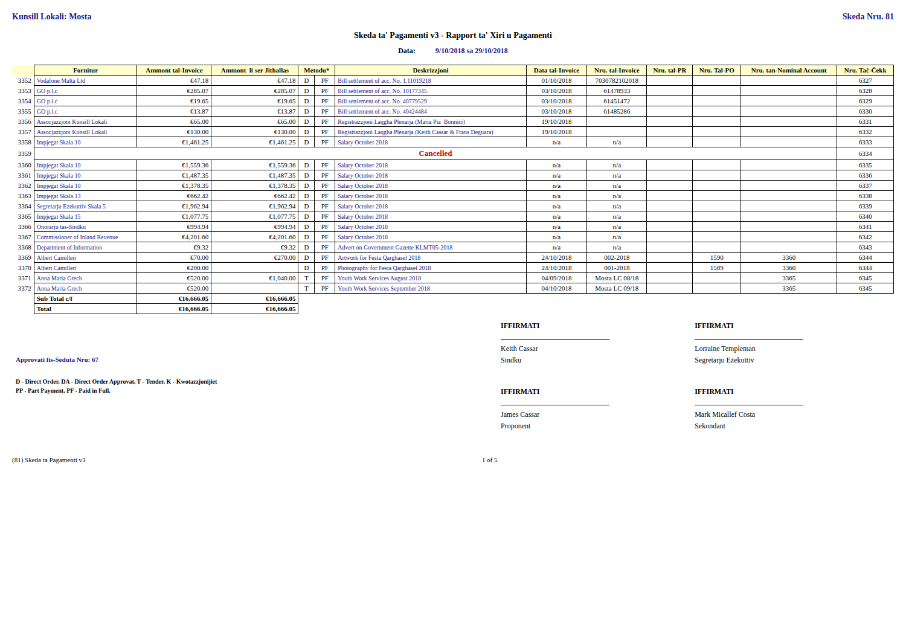Kunsill Lokali: Mosta
Skeda Nru. 81
Skeda ta' Pagamenti v3 - Rapport ta' Xiri u Pagamenti
Data: 9/10/2018 sa 29/10/2018
| | Fornitur | Ammont tal-Invoice | Ammont li ser Jithallas | Metodu* | Deskrizzjoni | Data tal-Invoice | Nru. tal-Invoice | Nru. tal-PR | Nru. Tal-PO | Nru. tan-Nominal Account | Nru. Taċ-Ċekk |
| --- | --- | --- | --- | --- | --- | --- | --- | --- | --- | --- | --- |
| 3352 | Vodafone Malta Ltd | €47.18 | €47.18 | D | PF | Bill settlement of acc. No. 1.11019218 | 01/10/2018 | 7030782102018 | | | | 6327 |
| 3353 | GO p.l.c | €285.07 | €285.07 | D | PF | Bill settlement of acc. No. 10177345 | 03/10/2018 | 61478933 | | | | 6328 |
| 3354 | GO p.l.c | €19.65 | €19.65 | D | PF | Bill settlement of acc. No. 40779529 | 03/10/2018 | 61451472 | | | | 6329 |
| 3355 | GO p.l.c | €13.87 | €13.87 | D | PF | Bill settlement of acc. No. 40424484 | 03/10/2018 | 61485286 | | | | 6330 |
| 3356 | Assocjazzjoni Kunsill Lokali | €65.00 | €65.00 | D | PF | Registrazzjoni Laqgha Plenarja (Maria Pia Bonnici) | 19/10/2018 | | | | | 6331 |
| 3357 | Assocjazzjoni Kunsill Lokali | €130.00 | €130.00 | D | PF | Registrazzjoni Laqgha Plenarja (Keith Cassar & Frans Deguara) | 19/10/2018 | | | | | 6332 |
| 3358 | Impjegat Skala 10 | €1,461.25 | €1,461.25 | D | PF | Salary October 2018 | n/a | n/a | | | | 6333 |
| 3359 | Cancelled | 6334 |
| 3360 | Impjegat Skala 10 | €1,559.36 | €1,559.36 | D | PF | Salary October 2018 | n/a | n/a | | | | 6335 |
| 3361 | Impjegat Skala 10 | €1,487.35 | €1,487.35 | D | PF | Salary October 2018 | n/a | n/a | | | | 6336 |
| 3362 | Impjegat Skala 10 | €1,378.35 | €1,378.35 | D | PF | Salary October 2018 | n/a | n/a | | | | 6337 |
| 3363 | Impjegat Skala 13 | €662.42 | €662.42 | D | PF | Salary October 2018 | n/a | n/a | | | | 6338 |
| 3364 | Segretarju Ezekuttiv Skala 5 | €1,962.94 | €1,962.94 | D | PF | Salary October 2018 | n/a | n/a | | | | 6339 |
| 3365 | Impjegat Skala 15 | €1,077.75 | €1,077.75 | D | PF | Salary October 2018 | n/a | n/a | | | | 6340 |
| 3366 | Onorarju tas-Sindku | €994.94 | €994.94 | D | PF | Salary October 2018 | n/a | n/a | | | | 6341 |
| 3367 | Commissioner of Inland Revenue | €4,201.60 | €4,201.60 | D | PF | Salary October 2018 | n/a | n/a | | | | 6342 |
| 3368 | Department of Information | €9.32 | €9.32 | D | PF | Advert on Government Gazette KLMT05-2018 | n/a | n/a | | | | 6343 |
| 3369 | Albert Camilleri | €70.00 | €270.00 | D | PF | Artwork for Festa Qarghasel 2018 | 24/10/2018 | 002-2018 | | 1590 | 3360 | 6344 |
| 3370 | Albert Camilleri | €200.00 | | D | PF | Photography for Festa Qarghasel 2018 | 24/10/2018 | 001-2018 | | 1589 | 3360 | 6344 |
| 3371 | Anna Maria Grech | €520.00 | €1,040.00 | T | PF | Youth Work Services August 2018 | 04/09/2018 | Mosta LC 08/18 | | | 3365 | 6345 |
| 3372 | Anna Maria Grech | €520.00 | | T | PF | Youth Work Services September 2018 | 04/10/2018 | Mosta LC 09/18 | | | 3365 | 6345 |
| | Sub Total c/f | €16,666.05 | €16,666.05 | |
| | Total | €16,666.05 | €16,666.05 | |
| | IFFIRMATI | IFFIRMATI |
| | Keith Cassar | Lorraine Templeman |
| Approvati fis-Seduta Nru: 67 | Sindku | Segretarju Eżekuttiv |
| D - Direct Order, DA - Direct Order Approvat, T - Tender, K - Kwotazzjonijiet | | |
| PP - Part Payment, PF - Paid in Full. | IFFIRMATI | IFFIRMATI |
| | James Cassar | Mark Micallef Costa |
| | Proponent | Sekondant |
(81) Skeda ta Pagamenti v3
1 of 5